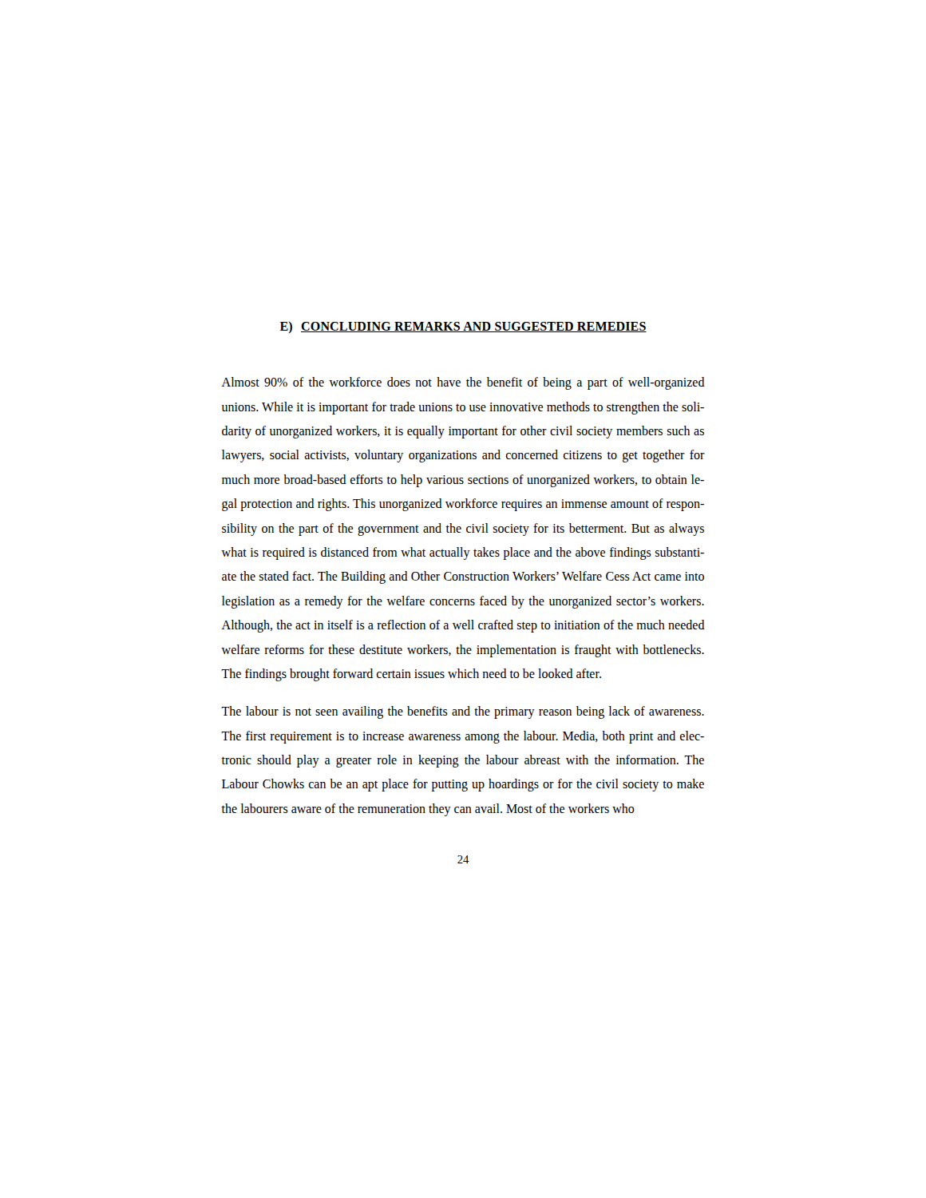E) CONCLUDING REMARKS AND SUGGESTED REMEDIES
Almost 90% of the workforce does not have the benefit of being a part of well-organized unions. While it is important for trade unions to use innovative methods to strengthen the solidarity of unorganized workers, it is equally important for other civil society members such as lawyers, social activists, voluntary organizations and concerned citizens to get together for much more broad-based efforts to help various sections of unorganized workers, to obtain legal protection and rights. This unorganized workforce requires an immense amount of responsibility on the part of the government and the civil society for its betterment. But as always what is required is distanced from what actually takes place and the above findings substantiate the stated fact. The Building and Other Construction Workers’ Welfare Cess Act came into legislation as a remedy for the welfare concerns faced by the unorganized sector’s workers. Although, the act in itself is a reflection of a well crafted step to initiation of the much needed welfare reforms for these destitute workers, the implementation is fraught with bottlenecks. The findings brought forward certain issues which need to be looked after.
The labour is not seen availing the benefits and the primary reason being lack of awareness. The first requirement is to increase awareness among the labour. Media, both print and electronic should play a greater role in keeping the labour abreast with the information. The Labour Chowks can be an apt place for putting up hoardings or for the civil society to make the labourers aware of the remuneration they can avail. Most of the workers who
24